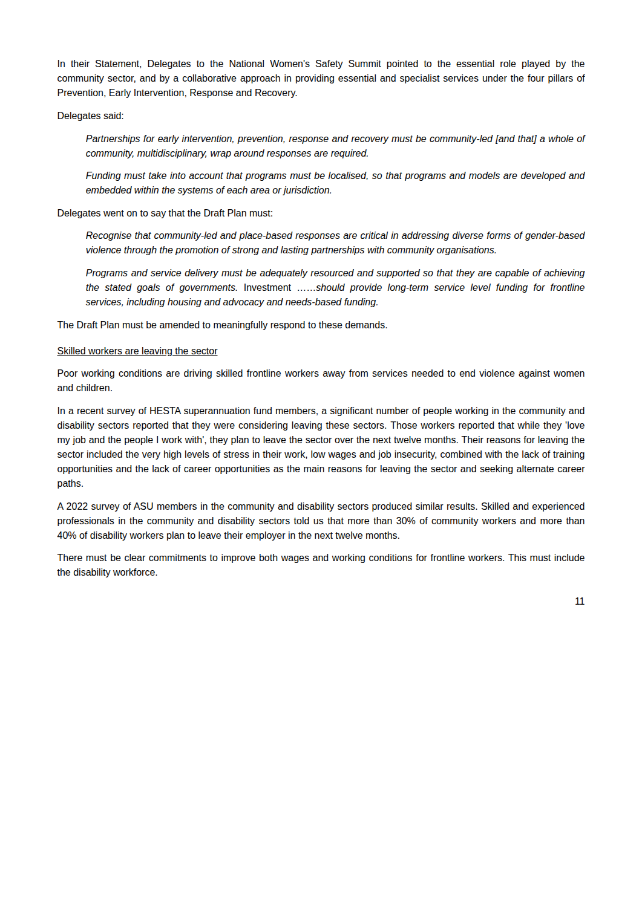In their Statement, Delegates to the National Women's Safety Summit pointed to the essential role played by the community sector, and by a collaborative approach in providing essential and specialist services under the four pillars of Prevention, Early Intervention, Response and Recovery.
Delegates said:
Partnerships for early intervention, prevention, response and recovery must be community-led [and that] a whole of community, multidisciplinary, wrap around responses are required.
Funding must take into account that programs must be localised, so that programs and models are developed and embedded within the systems of each area or jurisdiction.
Delegates went on to say that the Draft Plan must:
Recognise that community-led and place-based responses are critical in addressing diverse forms of gender-based violence through the promotion of strong and lasting partnerships with community organisations.
Programs and service delivery must be adequately resourced and supported so that they are capable of achieving the stated goals of governments. Investment ……should provide long-term service level funding for frontline services, including housing and advocacy and needs-based funding.
The Draft Plan must be amended to meaningfully respond to these demands.
Skilled workers are leaving the sector
Poor working conditions are driving skilled frontline workers away from services needed to end violence against women and children.
In a recent survey of HESTA superannuation fund members, a significant number of people working in the community and disability sectors reported that they were considering leaving these sectors. Those workers reported that while they 'love my job and the people I work with', they plan to leave the sector over the next twelve months. Their reasons for leaving the sector included the very high levels of stress in their work, low wages and job insecurity, combined with the lack of training opportunities and the lack of career opportunities as the main reasons for leaving the sector and seeking alternate career paths.
A 2022 survey of ASU members in the community and disability sectors produced similar results. Skilled and experienced professionals in the community and disability sectors told us that more than 30% of community workers and more than 40% of disability workers plan to leave their employer in the next twelve months.
There must be clear commitments to improve both wages and working conditions for frontline workers. This must include the disability workforce.
11